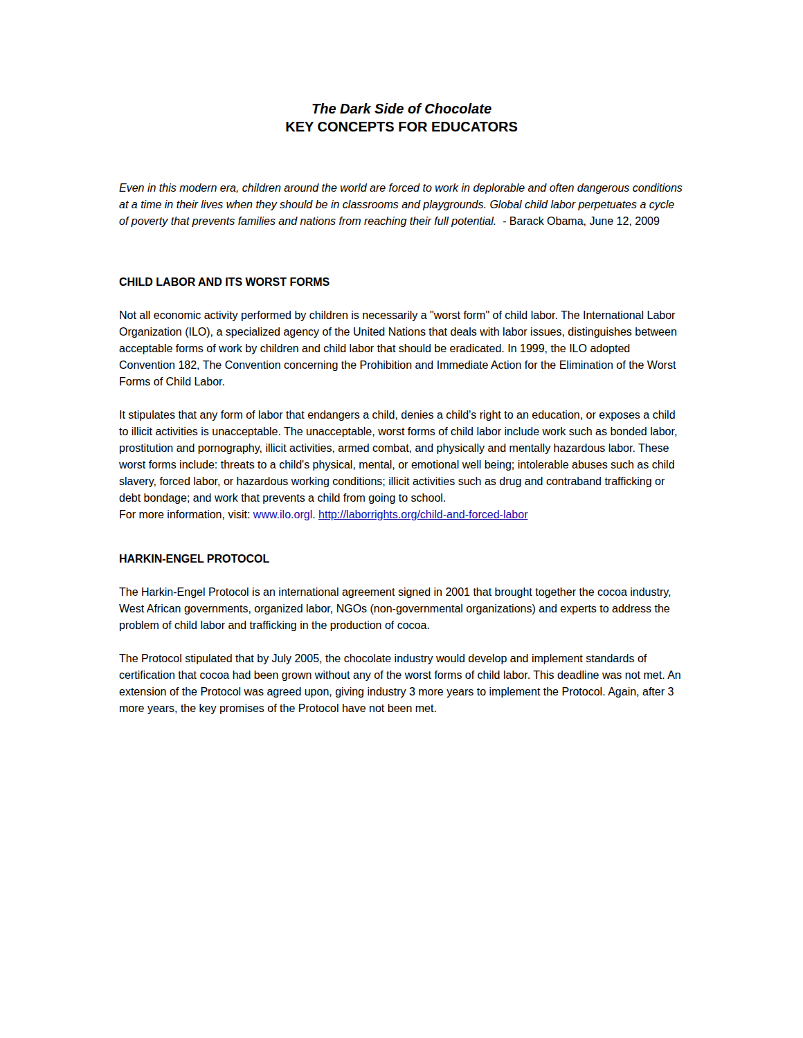The Dark Side of Chocolate
KEY CONCEPTS FOR EDUCATORS
Even in this modern era, children around the world are forced to work in deplorable and often dangerous conditions at a time in their lives when they should be in classrooms and playgrounds. Global child labor perpetuates a cycle of poverty that prevents families and nations from reaching their full potential. - Barack Obama, June 12, 2009
CHILD LABOR AND ITS WORST FORMS
Not all economic activity performed by children is necessarily a "worst form" of child labor. The International Labor Organization (ILO), a specialized agency of the United Nations that deals with labor issues, distinguishes between acceptable forms of work by children and child labor that should be eradicated. In 1999, the ILO adopted Convention 182, The Convention concerning the Prohibition and Immediate Action for the Elimination of the Worst Forms of Child Labor.
It stipulates that any form of labor that endangers a child, denies a child's right to an education, or exposes a child to illicit activities is unacceptable. The unacceptable, worst forms of child labor include work such as bonded labor, prostitution and pornography, illicit activities, armed combat, and physically and mentally hazardous labor. These worst forms include: threats to a child's physical, mental, or emotional well being; intolerable abuses such as child slavery, forced labor, or hazardous working conditions; illicit activities such as drug and contraband trafficking or debt bondage; and work that prevents a child from going to school.
For more information, visit: www.ilo.orgl. http://laborrights.org/child-and-forced-labor
HARKIN-ENGEL PROTOCOL
The Harkin-Engel Protocol is an international agreement signed in 2001 that brought together the cocoa industry, West African governments, organized labor, NGOs (non-governmental organizations) and experts to address the problem of child labor and trafficking in the production of cocoa.
The Protocol stipulated that by July 2005, the chocolate industry would develop and implement standards of certification that cocoa had been grown without any of the worst forms of child labor. This deadline was not met. An extension of the Protocol was agreed upon, giving industry 3 more years to implement the Protocol. Again, after 3 more years, the key promises of the Protocol have not been met.